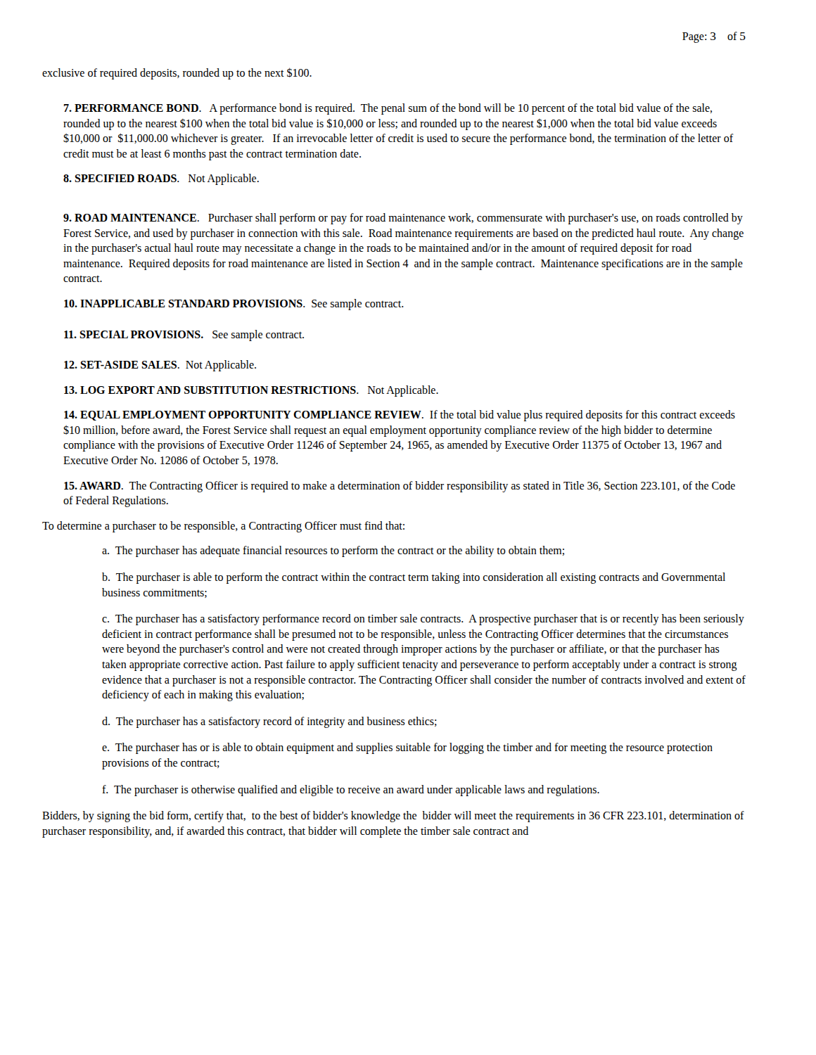Page: 3 of 5
exclusive of required deposits, rounded up to the next $100.
7. PERFORMANCE BOND. A performance bond is required. The penal sum of the bond will be 10 percent of the total bid value of the sale, rounded up to the nearest $100 when the total bid value is $10,000 or less; and rounded up to the nearest $1,000 when the total bid value exceeds $10,000 or $11,000.00 whichever is greater. If an irrevocable letter of credit is used to secure the performance bond, the termination of the letter of credit must be at least 6 months past the contract termination date.
8. SPECIFIED ROADS. Not Applicable.
9. ROAD MAINTENANCE. Purchaser shall perform or pay for road maintenance work, commensurate with purchaser's use, on roads controlled by Forest Service, and used by purchaser in connection with this sale. Road maintenance requirements are based on the predicted haul route. Any change in the purchaser's actual haul route may necessitate a change in the roads to be maintained and/or in the amount of required deposit for road maintenance. Required deposits for road maintenance are listed in Section 4 and in the sample contract. Maintenance specifications are in the sample contract.
10. INAPPLICABLE STANDARD PROVISIONS. See sample contract.
11. SPECIAL PROVISIONS. See sample contract.
12. SET-ASIDE SALES. Not Applicable.
13. LOG EXPORT AND SUBSTITUTION RESTRICTIONS. Not Applicable.
14. EQUAL EMPLOYMENT OPPORTUNITY COMPLIANCE REVIEW. If the total bid value plus required deposits for this contract exceeds $10 million, before award, the Forest Service shall request an equal employment opportunity compliance review of the high bidder to determine compliance with the provisions of Executive Order 11246 of September 24, 1965, as amended by Executive Order 11375 of October 13, 1967 and Executive Order No. 12086 of October 5, 1978.
15. AWARD. The Contracting Officer is required to make a determination of bidder responsibility as stated in Title 36, Section 223.101, of the Code of Federal Regulations.
To determine a purchaser to be responsible, a Contracting Officer must find that:
a. The purchaser has adequate financial resources to perform the contract or the ability to obtain them;
b. The purchaser is able to perform the contract within the contract term taking into consideration all existing contracts and Governmental business commitments;
c. The purchaser has a satisfactory performance record on timber sale contracts. A prospective purchaser that is or recently has been seriously deficient in contract performance shall be presumed not to be responsible, unless the Contracting Officer determines that the circumstances were beyond the purchaser's control and were not created through improper actions by the purchaser or affiliate, or that the purchaser has taken appropriate corrective action. Past failure to apply sufficient tenacity and perseverance to perform acceptably under a contract is strong evidence that a purchaser is not a responsible contractor. The Contracting Officer shall consider the number of contracts involved and extent of deficiency of each in making this evaluation;
d. The purchaser has a satisfactory record of integrity and business ethics;
e. The purchaser has or is able to obtain equipment and supplies suitable for logging the timber and for meeting the resource protection provisions of the contract;
f. The purchaser is otherwise qualified and eligible to receive an award under applicable laws and regulations.
Bidders, by signing the bid form, certify that, to the best of bidder's knowledge the bidder will meet the requirements in 36 CFR 223.101, determination of purchaser responsibility, and, if awarded this contract, that bidder will complete the timber sale contract and